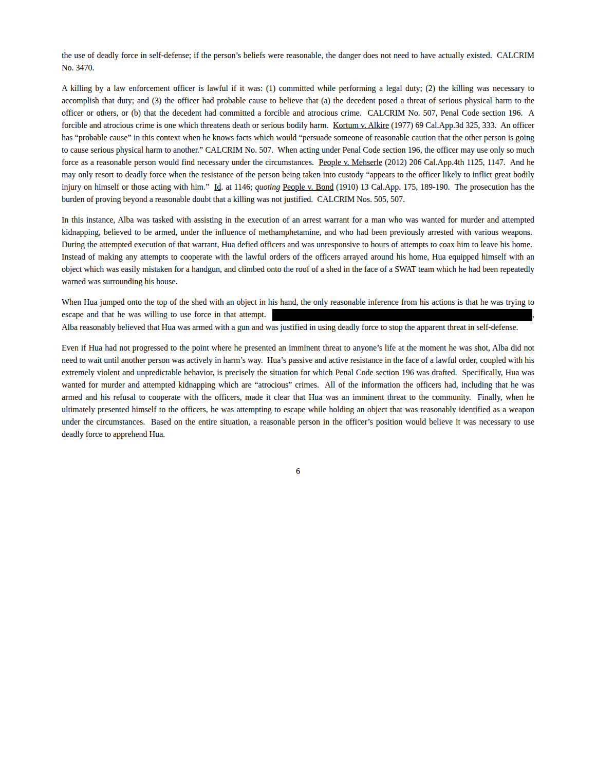the use of deadly force in self-defense; if the person’s beliefs were reasonable, the danger does not need to have actually existed. CALCRIM No. 3470.
A killing by a law enforcement officer is lawful if it was: (1) committed while performing a legal duty; (2) the killing was necessary to accomplish that duty; and (3) the officer had probable cause to believe that (a) the decedent posed a threat of serious physical harm to the officer or others, or (b) that the decedent had committed a forcible and atrocious crime. CALCRIM No. 507, Penal Code section 196. A forcible and atrocious crime is one which threatens death or serious bodily harm. Kortum v. Alkire (1977) 69 Cal.App.3d 325, 333. An officer has “probable cause” in this context when he knows facts which would “persuade someone of reasonable caution that the other person is going to cause serious physical harm to another.” CALCRIM No. 507. When acting under Penal Code section 196, the officer may use only so much force as a reasonable person would find necessary under the circumstances. People v. Mehserle (2012) 206 Cal.App.4th 1125, 1147. And he may only resort to deadly force when the resistance of the person being taken into custody “appears to the officer likely to inflict great bodily injury on himself or those acting with him.” Id. at 1146; quoting People v. Bond (1910) 13 Cal.App. 175, 189-190. The prosecution has the burden of proving beyond a reasonable doubt that a killing was not justified. CALCRIM Nos. 505, 507.
In this instance, Alba was tasked with assisting in the execution of an arrest warrant for a man who was wanted for murder and attempted kidnapping, believed to be armed, under the influence of methamphetamine, and who had been previously arrested with various weapons. During the attempted execution of that warrant, Hua defied officers and was unresponsive to hours of attempts to coax him to leave his home. Instead of making any attempts to cooperate with the lawful orders of the officers arrayed around his home, Hua equipped himself with an object which was easily mistaken for a handgun, and climbed onto the roof of a shed in the face of a SWAT team which he had been repeatedly warned was surrounding his house.
When Hua jumped onto the top of the shed with an object in his hand, the only reasonable inference from his actions is that he was trying to escape and that he was willing to use force in that attempt. , Alba reasonably believed that Hua was armed with a gun and was justified in using deadly force to stop the apparent threat in self-defense.
Even if Hua had not progressed to the point where he presented an imminent threat to anyone’s life at the moment he was shot, Alba did not need to wait until another person was actively in harm’s way. Hua’s passive and active resistance in the face of a lawful order, coupled with his extremely violent and unpredictable behavior, is precisely the situation for which Penal Code section 196 was drafted. Specifically, Hua was wanted for murder and attempted kidnapping which are “atrocious” crimes. All of the information the officers had, including that he was armed and his refusal to cooperate with the officers, made it clear that Hua was an imminent threat to the community. Finally, when he ultimately presented himself to the officers, he was attempting to escape while holding an object that was reasonably identified as a weapon under the circumstances. Based on the entire situation, a reasonable person in the officer’s position would believe it was necessary to use deadly force to apprehend Hua.
6